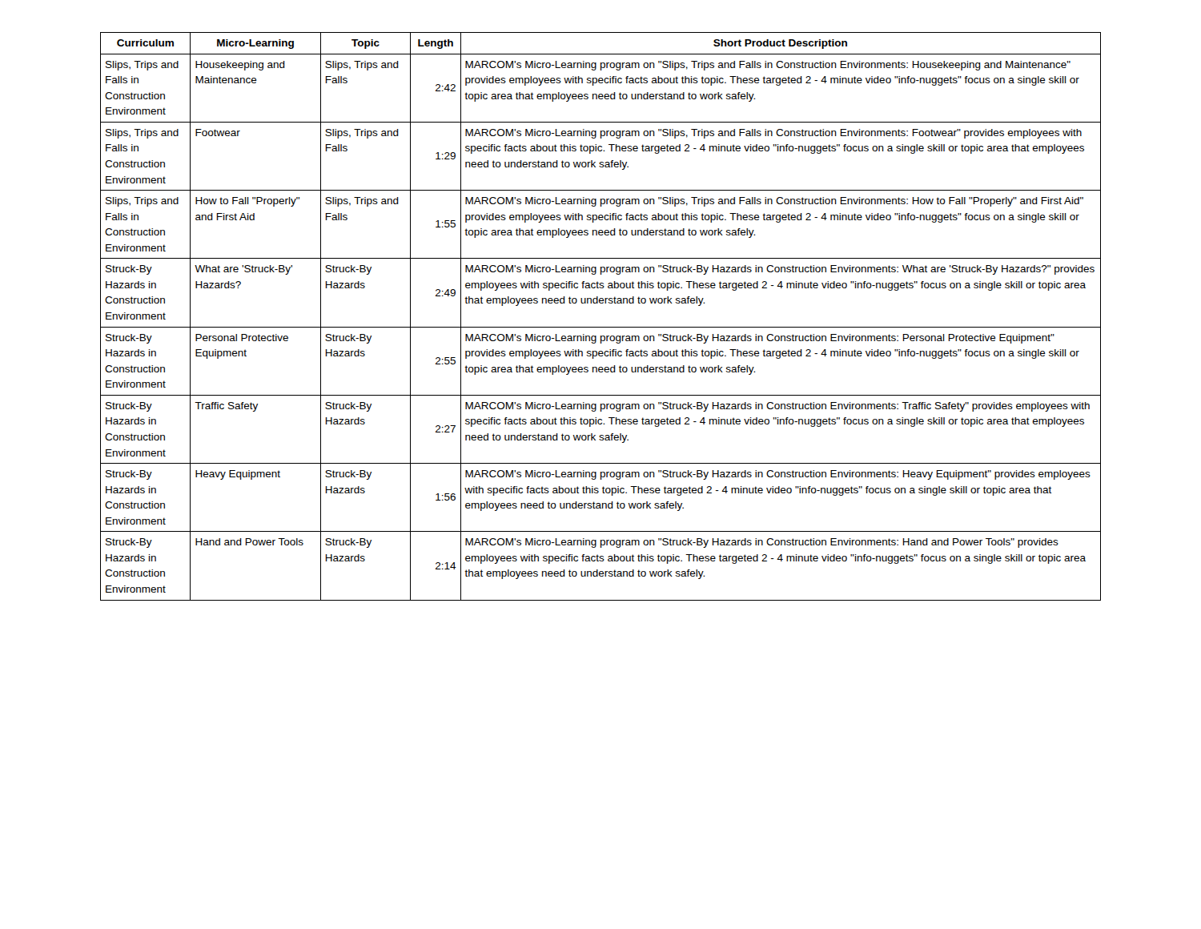Micro-Learning Programs
| Curriculum | Micro-Learning | Topic | Length | Short Product Description |
| --- | --- | --- | --- | --- |
| Slips, Trips and Falls in Construction Environment | Housekeeping and Maintenance | Slips, Trips and Falls | 2:42 | MARCOM's Micro-Learning program on "Slips, Trips and Falls in Construction Environments: Housekeeping and Maintenance" provides employees with specific facts about this topic. These targeted 2 - 4 minute video "info-nuggets" focus on a single skill or topic area that employees need to understand to work safely. |
| Slips, Trips and Falls in Construction Environment | Footwear | Slips, Trips and Falls | 1:29 | MARCOM's Micro-Learning program on "Slips, Trips and Falls in Construction Environments: Footwear" provides employees with specific facts about this topic. These targeted 2 - 4 minute video "info-nuggets" focus on a single skill or topic area that employees need to understand to work safely. |
| Slips, Trips and Falls in Construction Environment | How to Fall "Properly" and First Aid | Slips, Trips and Falls | 1:55 | MARCOM's Micro-Learning program on "Slips, Trips and Falls in Construction Environments: How to Fall "Properly" and First Aid" provides employees with specific facts about this topic. These targeted 2 - 4 minute video "info-nuggets" focus on a single skill or topic area that employees need to understand to work safely. |
| Struck-By Hazards in Construction Environment | What are 'Struck-By' Hazards? | Struck-By Hazards | 2:49 | MARCOM's Micro-Learning program on "Struck-By Hazards in Construction Environments: What are 'Struck-By Hazards?" provides employees with specific facts about this topic. These targeted 2 - 4 minute video "info-nuggets" focus on a single skill or topic area that employees need to understand to work safely. |
| Struck-By Hazards in Construction Environment | Personal Protective Equipment | Struck-By Hazards | 2:55 | MARCOM's Micro-Learning program on "Struck-By Hazards in Construction Environments: Personal Protective Equipment" provides employees with specific facts about this topic. These targeted 2 - 4 minute video "info-nuggets" focus on a single skill or topic area that employees need to understand to work safely. |
| Struck-By Hazards in Construction Environment | Traffic Safety | Struck-By Hazards | 2:27 | MARCOM's Micro-Learning program on "Struck-By Hazards in Construction Environments: Traffic Safety" provides employees with specific facts about this topic. These targeted 2 - 4 minute video "info-nuggets" focus on a single skill or topic area that employees need to understand to work safely. |
| Struck-By Hazards in Construction Environment | Heavy Equipment | Struck-By Hazards | 1:56 | MARCOM's Micro-Learning program on "Struck-By Hazards in Construction Environments: Heavy Equipment" provides employees with specific facts about this topic. These targeted 2 - 4 minute video "info-nuggets" focus on a single skill or topic area that employees need to understand to work safely. |
| Struck-By Hazards in Construction Environment | Hand and Power Tools | Struck-By Hazards | 2:14 | MARCOM's Micro-Learning program on "Struck-By Hazards in Construction Environments: Hand and Power Tools" provides employees with specific facts about this topic. These targeted 2 - 4 minute video "info-nuggets" focus on a single skill or topic area that employees need to understand to work safely. |